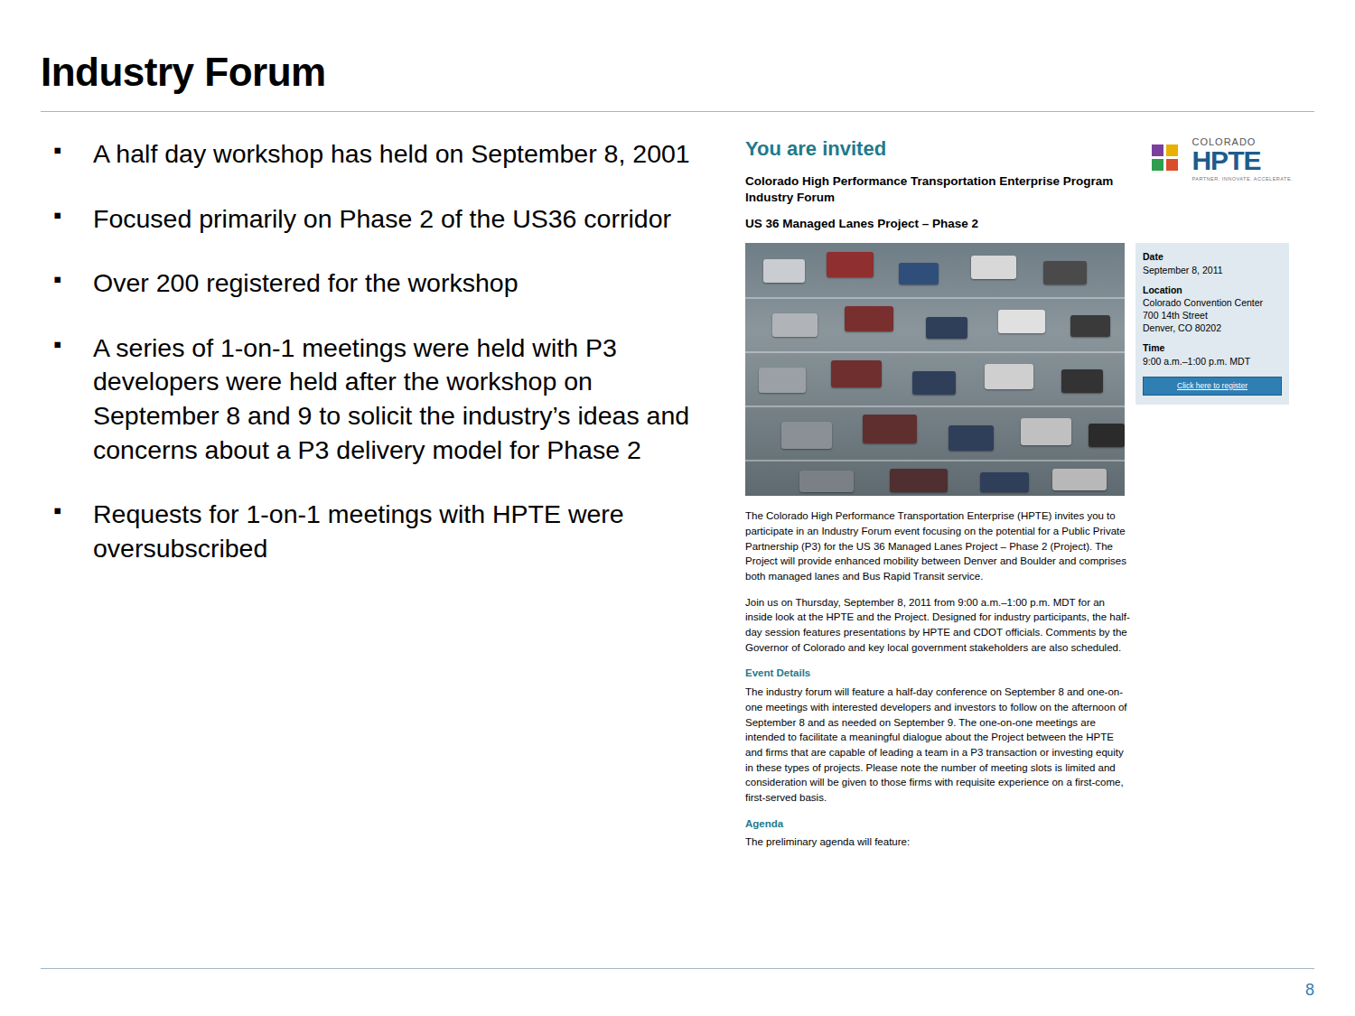Industry Forum
A half day workshop has held on September 8, 2001
Focused primarily on Phase 2 of the US36 corridor
Over 200 registered for the workshop
A series of 1-on-1 meetings were held with P3 developers were held after the workshop on September 8 and 9 to solicit the industry’s ideas and concerns about a P3 delivery model for Phase 2
Requests for 1-on-1 meetings with HPTE were oversubscribed
COLORADO
HPTE
PARTNER. INNOVATE. ACCELERATE.
You are invited
Colorado High Performance Transportation Enterprise Program Industry Forum
US 36 Managed Lanes Project – Phase 2
Date September 8, 2011
Location Colorado Convention Center
700 14th Street
Denver, CO 80202
Time 9:00 a.m.–1:00 p.m. MDT
Click here to register
The Colorado High Performance Transportation Enterprise (HPTE) invites you to participate in an Industry Forum event focusing on the potential for a Public Private Partnership (P3) for the US 36 Managed Lanes Project – Phase 2 (Project). The Project will provide enhanced mobility between Denver and Boulder and comprises both managed lanes and Bus Rapid Transit service.
Join us on Thursday, September 8, 2011 from 9:00 a.m.–1:00 p.m. MDT for an inside look at the HPTE and the Project. Designed for industry participants, the half-day session features presentations by HPTE and CDOT officials. Comments by the Governor of Colorado and key local government stakeholders are also scheduled.
Event Details
The industry forum will feature a half-day conference on September 8 and one-on-one meetings with interested developers and investors to follow on the afternoon of September 8 and as needed on September 9. The one-on-one meetings are intended to facilitate a meaningful dialogue about the Project between the HPTE and firms that are capable of leading a team in a P3 transaction or investing equity in these types of projects. Please note the number of meeting slots is limited and consideration will be given to those firms with requisite experience on a first-come, first-served basis.
Agenda
The preliminary agenda will feature:
8